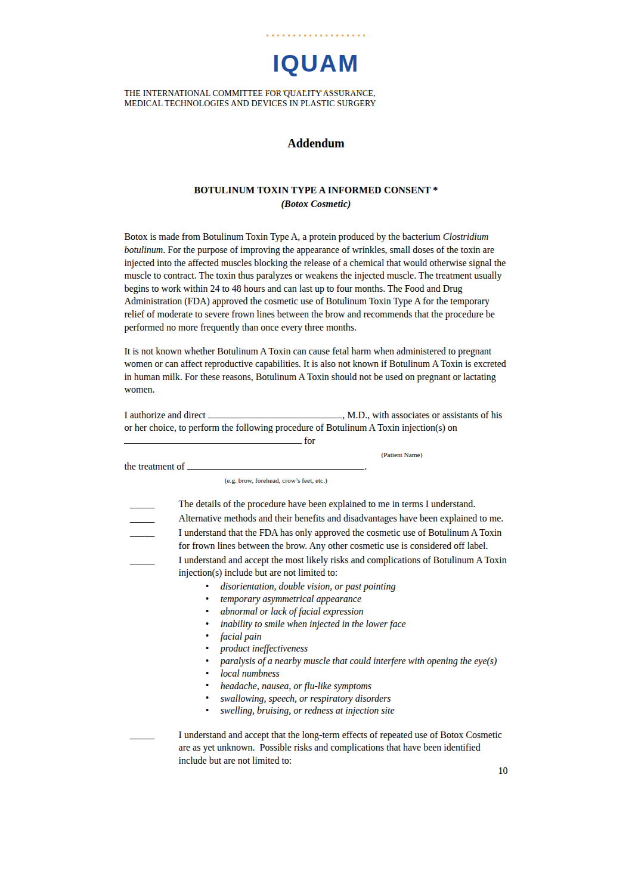IQUAM
THE INTERNATIONAL COMMITTEE FOR QUALITY ASSURANCE,
MEDICAL TECHNOLOGIES AND DEVICES IN PLASTIC SURGERY
Addendum
BOTULINUM TOXIN TYPE A INFORMED CONSENT * (Botox Cosmetic)
Botox is made from Botulinum Toxin Type A, a protein produced by the bacterium Clostridium botulinum. For the purpose of improving the appearance of wrinkles, small doses of the toxin are injected into the affected muscles blocking the release of a chemical that would otherwise signal the muscle to contract. The toxin thus paralyzes or weakens the injected muscle. The treatment usually begins to work within 24 to 48 hours and can last up to four months. The Food and Drug Administration (FDA) approved the cosmetic use of Botulinum Toxin Type A for the temporary relief of moderate to severe frown lines between the brow and recommends that the procedure be performed no more frequently than once every three months.
It is not known whether Botulinum A Toxin can cause fetal harm when administered to pregnant women or can affect reproductive capabilities. It is also not known if Botulinum A Toxin is excreted in human milk. For these reasons, Botulinum A Toxin should not be used on pregnant or lactating women.
I authorize and direct , M.D., with associates or assistants of his or her choice, to perform the following procedure of Botulinum A Toxin injection(s) on for
(Patient Name)
the treatment of .
(e.g. brow, forehead, crow’s feet, etc.)
The details of the procedure have been explained to me in terms I understand.
Alternative methods and their benefits and disadvantages have been explained to me.
I understand that the FDA has only approved the cosmetic use of Botulinum A Toxin for frown lines between the brow. Any other cosmetic use is considered off label.
I understand and accept the most likely risks and complications of Botulinum A Toxin injection(s) include but are not limited to:
disorientation, double vision, or past pointing
temporary asymmetrical appearance
abnormal or lack of facial expression
inability to smile when injected in the lower face
facial pain
product ineffectiveness
paralysis of a nearby muscle that could interfere with opening the eye(s)
local numbness
headache, nausea, or flu-like symptoms
swallowing, speech, or respiratory disorders
swelling, bruising, or redness at injection site
I understand and accept that the long-term effects of repeated use of Botox Cosmetic are as yet unknown. Possible risks and complications that have been identified include but are not limited to:
10